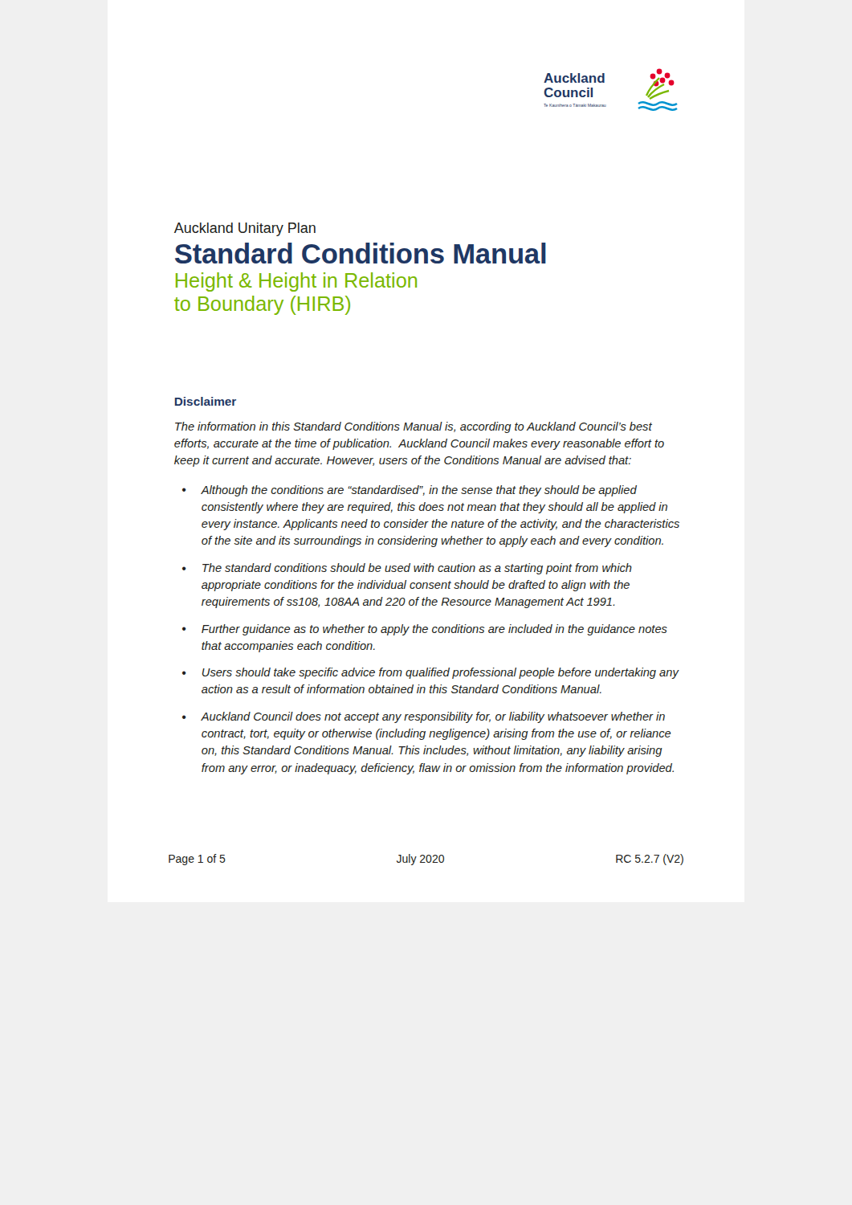Auckland Council Te Kaunihera o Tāmaki Makaurau
Auckland Unitary Plan
Standard Conditions Manual
Height & Height in Relation
to Boundary (HIRB)
Disclaimer
The information in this Standard Conditions Manual is, according to Auckland Council’s best efforts, accurate at the time of publication. Auckland Council makes every reasonable effort to keep it current and accurate. However, users of the Conditions Manual are advised that:
Although the conditions are “standardised”, in the sense that they should be applied consistently where they are required, this does not mean that they should all be applied in every instance. Applicants need to consider the nature of the activity, and the characteristics of the site and its surroundings in considering whether to apply each and every condition.
The standard conditions should be used with caution as a starting point from which appropriate conditions for the individual consent should be drafted to align with the requirements of ss108, 108AA and 220 of the Resource Management Act 1991.
Further guidance as to whether to apply the conditions are included in the guidance notes that accompanies each condition.
Users should take specific advice from qualified professional people before undertaking any action as a result of information obtained in this Standard Conditions Manual.
Auckland Council does not accept any responsibility for, or liability whatsoever whether in contract, tort, equity or otherwise (including negligence) arising from the use of, or reliance on, this Standard Conditions Manual. This includes, without limitation, any liability arising from any error, or inadequacy, deficiency, flaw in or omission from the information provided.
Page 1 of 5 July 2020 RC 5.2.7 (V2)